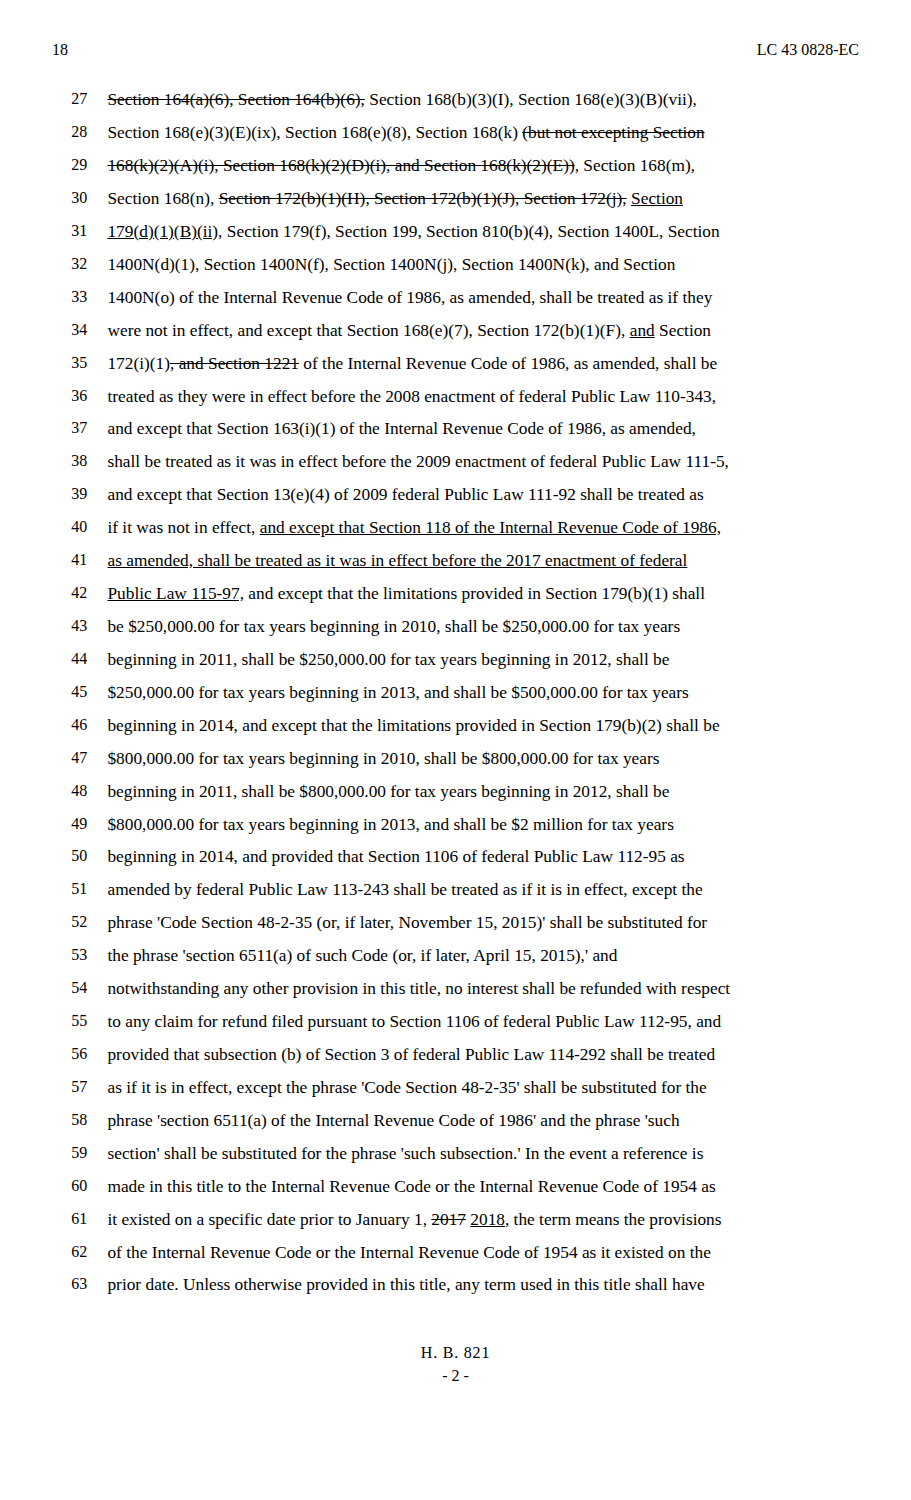18 LC 43 0828-EC
Section 164(a)(6), Section 164(b)(6), Section 168(b)(3)(I), Section 168(e)(3)(B)(vii),
Section 168(e)(3)(E)(ix), Section 168(e)(8), Section 168(k) (but not excepting Section
168(k)(2)(A)(i), Section 168(k)(2)(D)(i), and Section 168(k)(2)(E)), Section 168(m),
Section 168(n), Section 172(b)(1)(H), Section 172(b)(1)(J), Section 172(j), Section
179(d)(1)(B)(ii), Section 179(f), Section 199, Section 810(b)(4), Section 1400L, Section
1400N(d)(1), Section 1400N(f), Section 1400N(j), Section 1400N(k), and Section
1400N(o) of the Internal Revenue Code of 1986, as amended, shall be treated as if they
were not in effect, and except that Section 168(e)(7), Section 172(b)(1)(F), and Section
172(i)(1), and Section 1221 of the Internal Revenue Code of 1986, as amended, shall be
treated as they were in effect before the 2008 enactment of federal Public Law 110-343,
and except that Section 163(i)(1) of the Internal Revenue Code of 1986, as amended,
shall be treated as it was in effect before the 2009 enactment of federal Public Law 111-5,
and except that Section 13(e)(4) of 2009 federal Public Law 111-92 shall be treated as
if it was not in effect, and except that Section 118 of the Internal Revenue Code of 1986,
as amended, shall be treated as it was in effect before the 2017 enactment of federal
Public Law 115-97, and except that the limitations provided in Section 179(b)(1) shall
be $250,000.00 for tax years beginning in 2010, shall be $250,000.00 for tax years
beginning in 2011, shall be $250,000.00 for tax years beginning in 2012, shall be
$250,000.00 for tax years beginning in 2013, and shall be $500,000.00 for tax years
beginning in 2014, and except that the limitations provided in Section 179(b)(2) shall be
$800,000.00 for tax years beginning in 2010, shall be $800,000.00 for tax years
beginning in 2011, shall be $800,000.00 for tax years beginning in 2012, shall be
$800,000.00 for tax years beginning in 2013, and shall be $2 million for tax years
beginning in 2014, and provided that Section 1106 of federal Public Law 112-95 as
amended by federal Public Law 113-243 shall be treated as if it is in effect, except the
phrase 'Code Section 48-2-35 (or, if later, November 15, 2015)' shall be substituted for
the phrase 'section 6511(a) of such Code (or, if later, April 15, 2015),' and
notwithstanding any other provision in this title, no interest shall be refunded with respect
to any claim for refund filed pursuant to Section 1106 of federal Public Law 112-95, and
provided that subsection (b) of Section 3 of federal Public Law 114-292 shall be treated
as if it is in effect, except the phrase 'Code Section 48-2-35' shall be substituted for the
phrase 'section 6511(a) of the Internal Revenue Code of 1986' and the phrase 'such
section' shall be substituted for the phrase 'such subsection.' In the event a reference is
made in this title to the Internal Revenue Code or the Internal Revenue Code of 1954 as
it existed on a specific date prior to January 1, 2017 2018, the term means the provisions
of the Internal Revenue Code or the Internal Revenue Code of 1954 as it existed on the
prior date. Unless otherwise provided in this title, any term used in this title shall have
H. B. 821
- 2 -